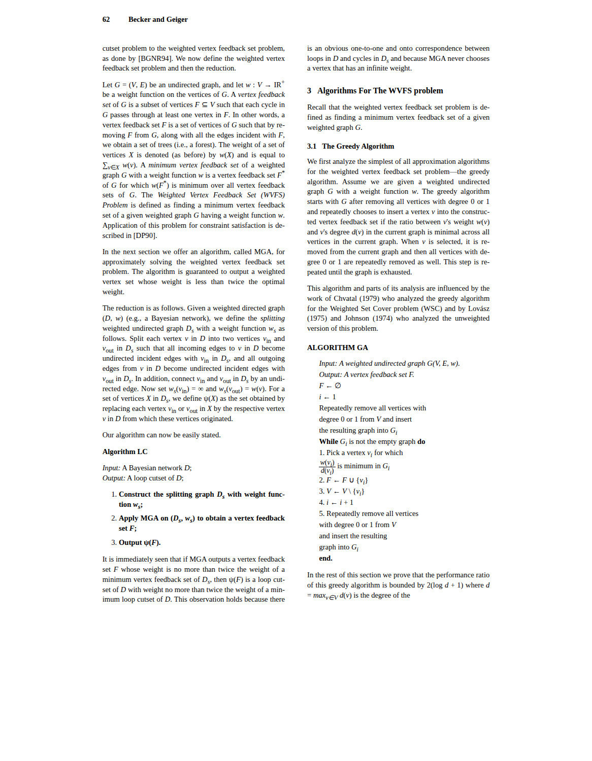62 Becker and Geiger
cutset problem to the weighted vertex feedback set problem, as done by [BGNR94]. We now define the weighted vertex feedback set problem and then the reduction.
Let G = (V, E) be an undirected graph, and let w : V → IR+ be a weight function on the vertices of G. A vertex feedback set of G is a subset of vertices F ⊆ V such that each cycle in G passes through at least one vertex in F. In other words, a vertex feedback set F is a set of vertices of G such that by removing F from G, along with all the edges incident with F, we obtain a set of trees (i.e., a forest). The weight of a set of vertices X is denoted (as before) by w(X) and is equal to ∑v∈X w(v). A minimum vertex feedback set of a weighted graph G with a weight function w is a vertex feedback set F* of G for which w(F*) is minimum over all vertex feedback sets of G. The Weighted Vertex Feedback Set (WVFS) Problem is defined as finding a minimum vertex feedback set of a given weighted graph G having a weight function w. Application of this problem for constraint satisfaction is described in [DP90].
In the next section we offer an algorithm, called MGA, for approximately solving the weighted vertex feedback set problem. The algorithm is guaranteed to output a weighted vertex set whose weight is less than twice the optimal weight.
The reduction is as follows. Given a weighted directed graph (D, w) (e.g., a Bayesian network), we define the splitting weighted undirected graph Ds with a weight function ws as follows. Split each vertex v in D into two vertices vin and vout in Ds such that all incoming edges to v in D become undirected incident edges with vin in Ds, and all outgoing edges from v in D become undirected incident edges with vout in Ds. In addition, connect vin and vout in Ds by an undirected edge. Now set ws(vin) = ∞ and ws(vout) = w(v). For a set of vertices X in Ds, we define ψ(X) as the set obtained by replacing each vertex vin or vout in X by the respective vertex v in D from which these vertices originated.
Our algorithm can now be easily stated.
Algorithm LC
Input: A Bayesian network D;
Output: A loop cutset of D;
Construct the splitting graph Ds with weight function ws;
Apply MGA on (Ds, ws) to obtain a vertex feedback set F;
Output ψ(F).
It is immediately seen that if MGA outputs a vertex feedback set F whose weight is no more than twice the weight of a minimum vertex feedback set of Ds, then ψ(F) is a loop cutset of D with weight no more than twice the weight of a minimum loop cutset of D. This observation holds because there is an obvious one-to-one and onto correspondence between loops in D and cycles in Ds and because MGA never chooses a vertex that has an infinite weight.
3 Algorithms For The WVFS problem
Recall that the weighted vertex feedback set problem is defined as finding a minimum vertex feedback set of a given weighted graph G.
3.1 The Greedy Algorithm
We first analyze the simplest of all approximation algorithms for the weighted vertex feedback set problem—the greedy algorithm. Assume we are given a weighted undirected graph G with a weight function w. The greedy algorithm starts with G after removing all vertices with degree 0 or 1 and repeatedly chooses to insert a vertex v into the constructed vertex feedback set if the ratio between v's weight w(v) and v's degree d(v) in the current graph is minimal across all vertices in the current graph. When v is selected, it is removed from the current graph and then all vertices with degree 0 or 1 are repeatedly removed as well. This step is repeated until the graph is exhausted.
This algorithm and parts of its analysis are influenced by the work of Chvatal (1979) who analyzed the greedy algorithm for the Weighted Set Cover problem (WSC) and by Lovász (1975) and Johnson (1974) who analyzed the unweighted version of this problem.
ALGORITHM GA
Input: A weighted undirected graph G(V, E, w).
Output: A vertex feedback set F.
F ← ∅
i ← 1
Repeatedly remove all vertices with
degree 0 or 1 from V and insert
the resulting graph into Gi
While Gi is not the empty graph do
1. Pick a vertex vi for which
w(vi) d(vi) is minimum in Gi
2. F ← F ∪ {vi}
3. V ← V \ {vi}
4. i ← i + 1
5. Repeatedly remove all vertices
with degree 0 or 1 from V
and insert the resulting
graph into Gi
end.
In the rest of this section we prove that the performance ratio of this greedy algorithm is bounded by 2(log d + 1) where d = maxv∈V d(v) is the degree of the